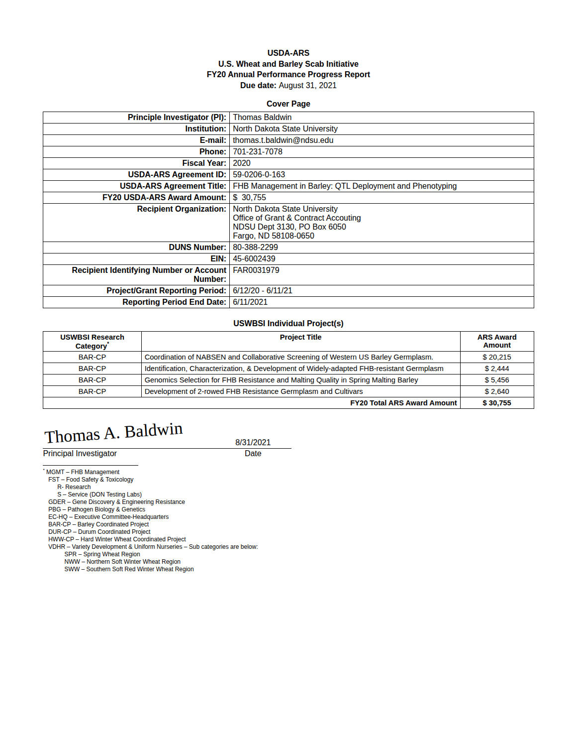USDA-ARS
U.S. Wheat and Barley Scab Initiative
FY20 Annual Performance Progress Report
Due date: August 31, 2021
Cover Page
| Principle Investigator (PI): | Thomas Baldwin |
| Institution: | North Dakota State University |
| E-mail: | thomas.t.baldwin@ndsu.edu |
| Phone: | 701-231-7078 |
| Fiscal Year: | 2020 |
| USDA-ARS Agreement ID: | 59-0206-0-163 |
| USDA-ARS Agreement Title: | FHB Management in Barley: QTL Deployment and Phenotyping |
| FY20 USDA-ARS Award Amount: | $ 30,755 |
| Recipient Organization: | North Dakota State University Office of Grant & Contract Accouting NDSU Dept 3130, PO Box 6050 Fargo, ND 58108-0650 |
| DUNS Number: | 80-388-2299 |
| EIN: | 45-6002439 |
| Recipient Identifying Number or Account Number: | FAR0031979 |
| Project/Grant Reporting Period: | 6/12/20 - 6/11/21 |
| Reporting Period End Date: | 6/11/2021 |
USWBSI Individual Project(s)
| USWBSI Research Category * | Project Title | ARS Award Amount |
| --- | --- | --- |
| BAR-CP | Coordination of NABSEN and Collaborative Screening of Western US Barley Germplasm. | $ 20,215 |
| BAR-CP | Identification, Characterization, & Development of Widely-adapted FHB-resistant Germplasm | $ 2,444 |
| BAR-CP | Genomics Selection for FHB Resistance and Malting Quality in Spring Malting Barley | $ 5,456 |
| BAR-CP | Development of 2-rowed FHB Resistance Germplasm and Cultivars | $ 2,640 |
| FY20 Total ARS Award Amount | $ 30,755 |
Thomas A. Baldwin
8/31/2021
Principal Investigator
Date
* MGMT – FHB Management
FST – Food Safety & Toxicology
R- Research
S – Service (DON Testing Labs)
GDER – Gene Discovery & Engineering Resistance
PBG – Pathogen Biology & Genetics
EC-HQ – Executive Committee-Headquarters
BAR-CP – Barley Coordinated Project
DUR-CP – Durum Coordinated Project
HWW-CP – Hard Winter Wheat Coordinated Project
VDHR – Variety Development & Uniform Nurseries – Sub categories are below:
SPR – Spring Wheat Region
NWW – Northern Soft Winter Wheat Region
SWW – Southern Soft Red Winter Wheat Region